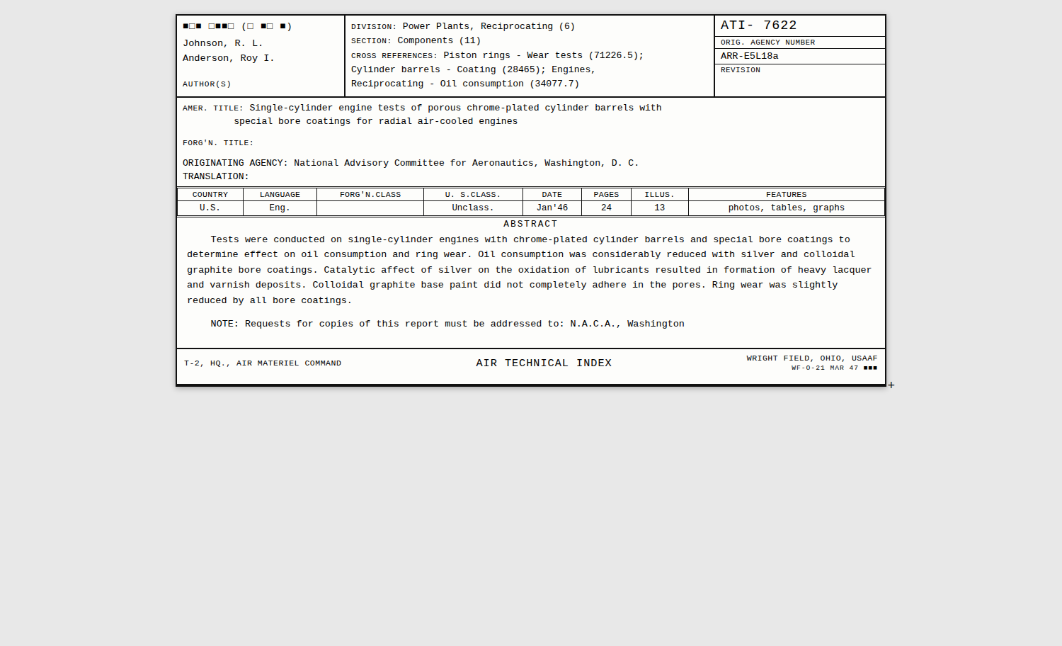■□■ □■■□ (□ ■□ ■)
Johnson, R. L.
Anderson, Roy I.
AUTHOR(S)
DIVISION: Power Plants, Reciprocating (6)
SECTION: Components (11)
CROSS REFERENCES: Piston rings - Wear tests (71226.5);
Cylinder barrels - Coating (28465); Engines,
Reciprocating - Oil consumption (34077.7)
ATI- 7622
ORIG. AGENCY NUMBER
ARR-E5L18a
REVISION
AMER. TITLE: Single-cylinder engine tests of porous chrome-plated cylinder barrels with special bore coatings for radial air-cooled engines
FORG'N. TITLE:
ORIGINATING AGENCY: National Advisory Committee for Aeronautics, Washington, D. C.
TRANSLATION:
| COUNTRY | LANGUAGE | FORG'N.CLASS | U. S.CLASS. | DATE | PAGES | ILLUS. | FEATURES |
| --- | --- | --- | --- | --- | --- | --- | --- |
| U.S. | Eng. | | Unclass. | Jan'46 | 24 | 13 | photos, tables, graphs |
ABSTRACT
Tests were conducted on single-cylinder engines with chrome-plated cylinder barrels and special bore coatings to determine effect on oil consumption and ring wear. Oil consumption was considerably reduced with silver and colloidal graphite bore coatings. Catalytic affect of silver on the oxidation of lubricants resulted in formation of heavy lacquer and varnish deposits. Colloidal graphite base paint did not completely adhere in the pores. Ring wear was slightly reduced by all bore coatings.
NOTE: Requests for copies of this report must be addressed to: N.A.C.A., Washington
T-2, HQ., AIR MATERIEL COMMAND
AIR TECHNICAL INDEX
WRIGHT FIELD, OHIO, USAAF
WF-O-21 MAR 47 ■■■
+